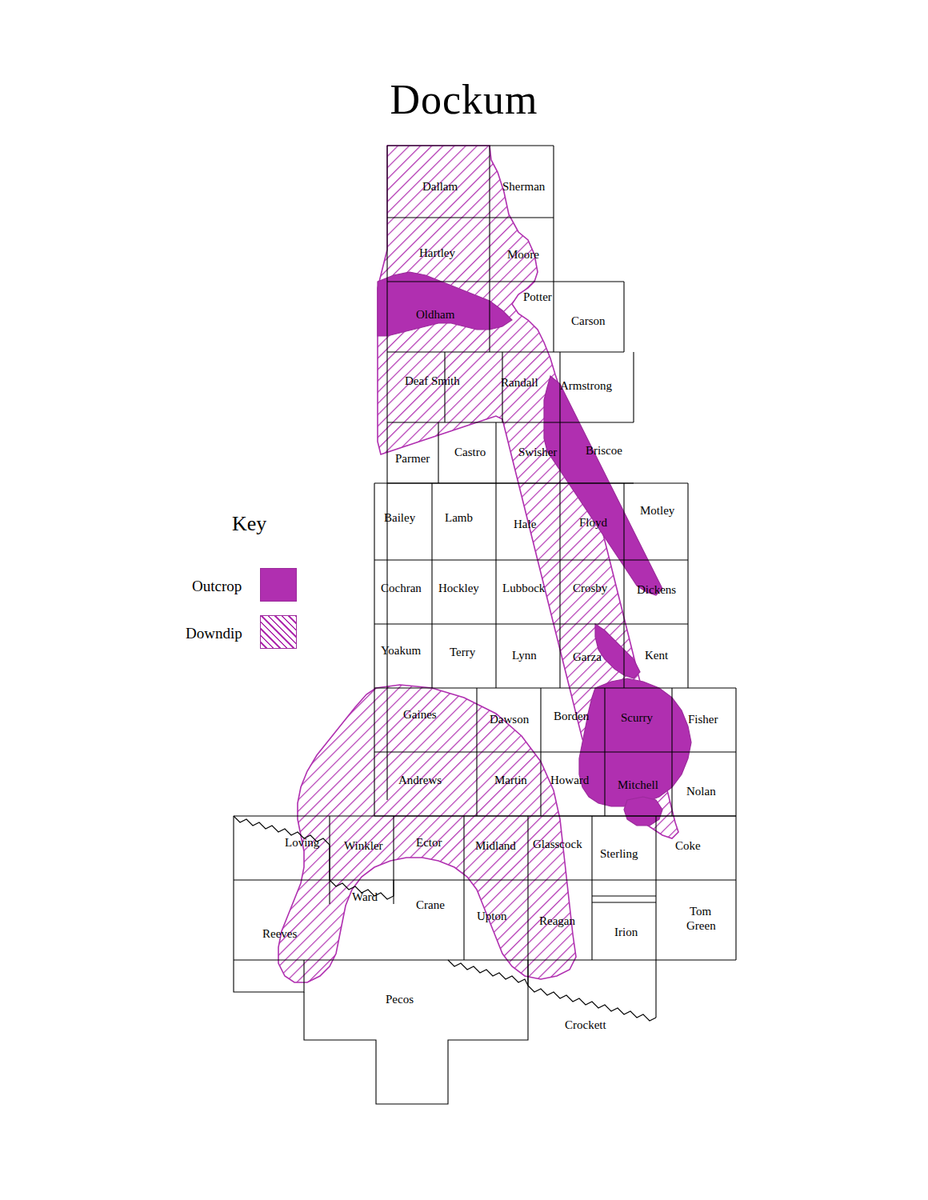Dockum
Key
Outcrop
Downdip
Dallam
Sherman
Hartley
Moore
Oldham
Potter
Carson
Deaf Smith
Randall
Armstrong
Parmer
Castro
Swisher
Briscoe
Bailey
Lamb
Hale
Floyd
Motley
Cochran
Hockley
Lubbock
Crosby
Dickens
Yoakum
Terry
Lynn
Garza
Kent
Gaines
Dawson
Borden
Scurry
Fisher
Andrews
Martin
Howard
Mitchell
Nolan
Loving
Winkler
Ector
Midland
Glasscock
Sterling
Coke
Ward
Crane
Upton
Reagan
Irion
Tom
Green
Reeves
Pecos
Crockett